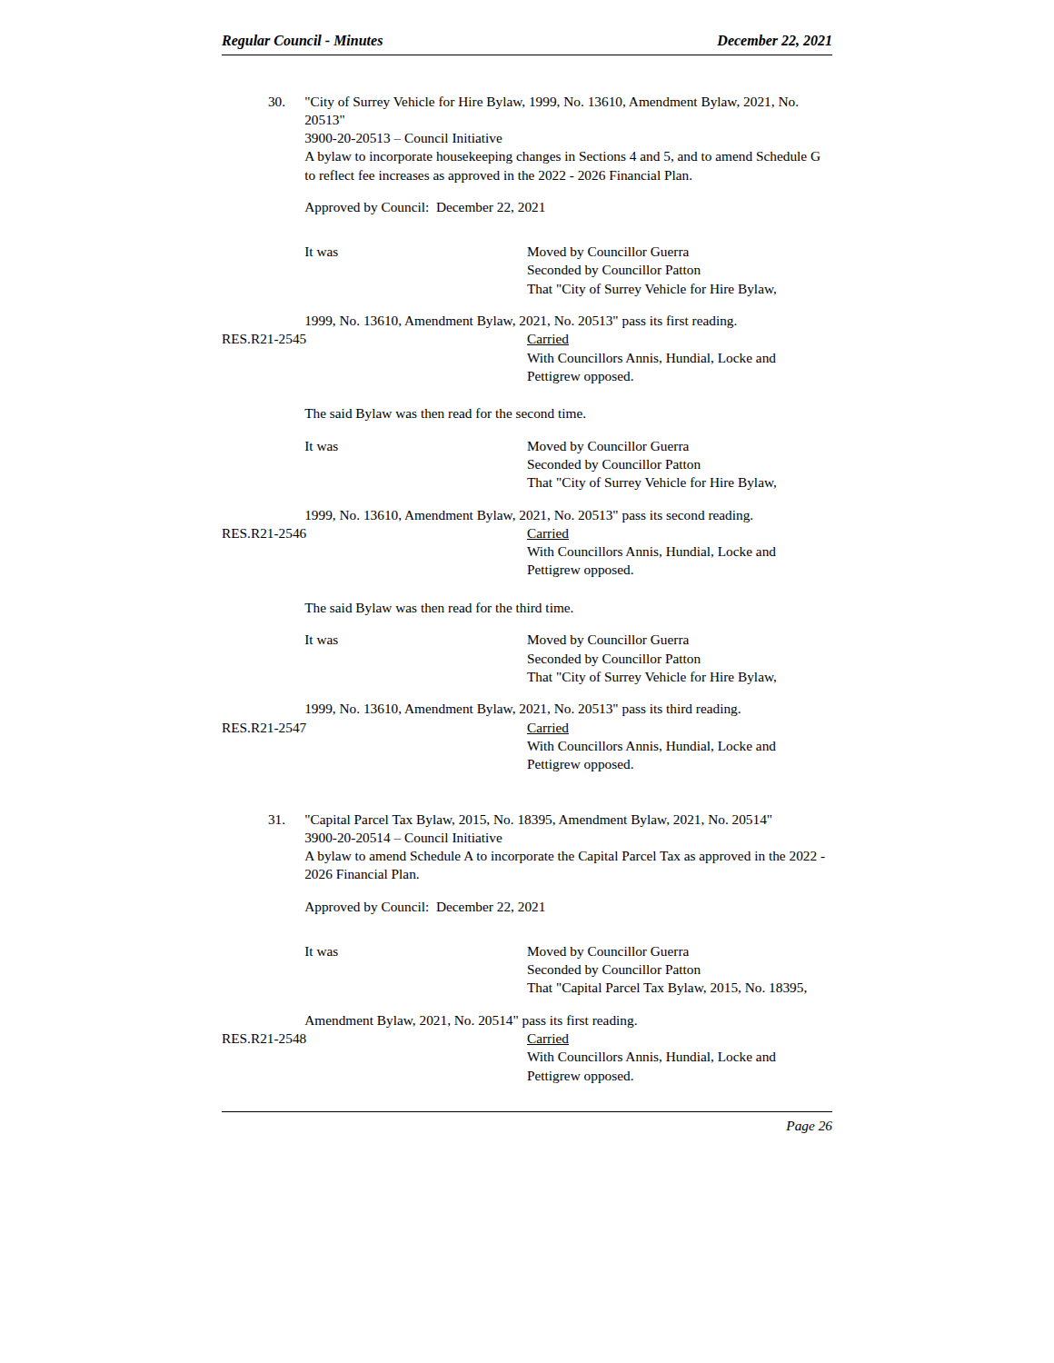Regular Council - Minutes
December 22, 2021
30.
"City of Surrey Vehicle for Hire Bylaw, 1999, No. 13610, Amendment Bylaw, 2021, No. 20513"
3900-20-20513 – Council Initiative
A bylaw to incorporate housekeeping changes in Sections 4 and 5, and to amend Schedule G to reflect fee increases as approved in the 2022 - 2026 Financial Plan.
Approved by Council: December 22, 2021
It was
Moved by Councillor Guerra
Seconded by Councillor Patton
That "City of Surrey Vehicle for Hire Bylaw,
1999, No. 13610, Amendment Bylaw, 2021, No. 20513" pass its first reading.
RES.R21-2545
Carried
With Councillors Annis, Hundial, Locke and
Pettigrew opposed.
The said Bylaw was then read for the second time.
It was
Moved by Councillor Guerra
Seconded by Councillor Patton
That "City of Surrey Vehicle for Hire Bylaw,
1999, No. 13610, Amendment Bylaw, 2021, No. 20513" pass its second reading.
RES.R21-2546
Carried
With Councillors Annis, Hundial, Locke and
Pettigrew opposed.
The said Bylaw was then read for the third time.
It was
Moved by Councillor Guerra
Seconded by Councillor Patton
That "City of Surrey Vehicle for Hire Bylaw,
1999, No. 13610, Amendment Bylaw, 2021, No. 20513" pass its third reading.
RES.R21-2547
Carried
With Councillors Annis, Hundial, Locke and
Pettigrew opposed.
31.
"Capital Parcel Tax Bylaw, 2015, No. 18395, Amendment Bylaw, 2021, No. 20514"
3900-20-20514 – Council Initiative
A bylaw to amend Schedule A to incorporate the Capital Parcel Tax as approved in the 2022 - 2026 Financial Plan.
Approved by Council: December 22, 2021
It was
Moved by Councillor Guerra
Seconded by Councillor Patton
That "Capital Parcel Tax Bylaw, 2015, No. 18395,
Amendment Bylaw, 2021, No. 20514" pass its first reading.
RES.R21-2548
Carried
With Councillors Annis, Hundial, Locke and
Pettigrew opposed.
Page 26